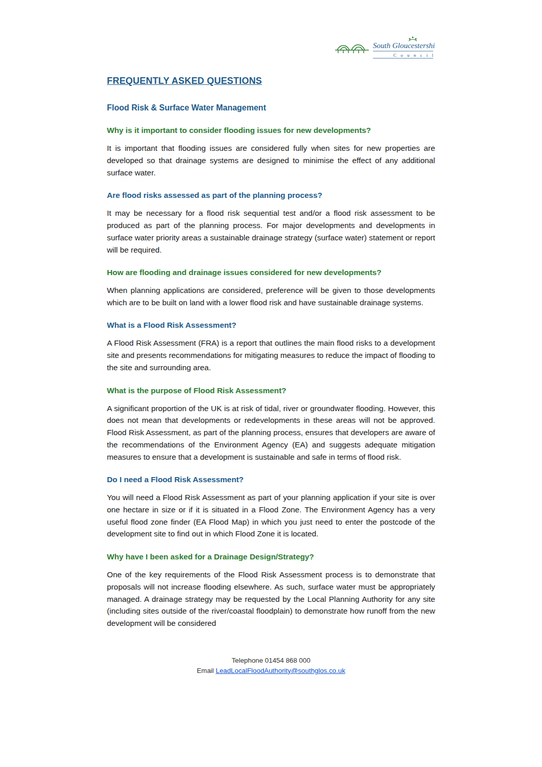South Gloucestershire C o u n c i l
FREQUENTLY ASKED QUESTIONS
Flood Risk & Surface Water Management
Why is it important to consider flooding issues for new developments?
It is important that flooding issues are considered fully when sites for new properties are developed so that drainage systems are designed to minimise the effect of any additional surface water.
Are flood risks assessed as part of the planning process?
It may be necessary for a flood risk sequential test and/or a flood risk assessment to be produced as part of the planning process. For major developments and developments in surface water priority areas a sustainable drainage strategy (surface water) statement or report will be required.
How are flooding and drainage issues considered for new developments?
When planning applications are considered, preference will be given to those developments which are to be built on land with a lower flood risk and have sustainable drainage systems.
What is a Flood Risk Assessment?
A Flood Risk Assessment (FRA) is a report that outlines the main flood risks to a development site and presents recommendations for mitigating measures to reduce the impact of flooding to the site and surrounding area.
What is the purpose of Flood Risk Assessment?
A significant proportion of the UK is at risk of tidal, river or groundwater flooding. However, this does not mean that developments or redevelopments in these areas will not be approved. Flood Risk Assessment, as part of the planning process, ensures that developers are aware of the recommendations of the Environment Agency (EA) and suggests adequate mitigation measures to ensure that a development is sustainable and safe in terms of flood risk.
Do I need a Flood Risk Assessment?
You will need a Flood Risk Assessment as part of your planning application if your site is over one hectare in size or if it is situated in a Flood Zone. The Environment Agency has a very useful flood zone finder (EA Flood Map) in which you just need to enter the postcode of the development site to find out in which Flood Zone it is located.
Why have I been asked for a Drainage Design/Strategy?
One of the key requirements of the Flood Risk Assessment process is to demonstrate that proposals will not increase flooding elsewhere. As such, surface water must be appropriately managed. A drainage strategy may be requested by the Local Planning Authority for any site (including sites outside of the river/coastal floodplain) to demonstrate how runoff from the new development will be considered
Telephone 01454 868 000
Email LeadLocalFloodAuthority@southglos.co.uk